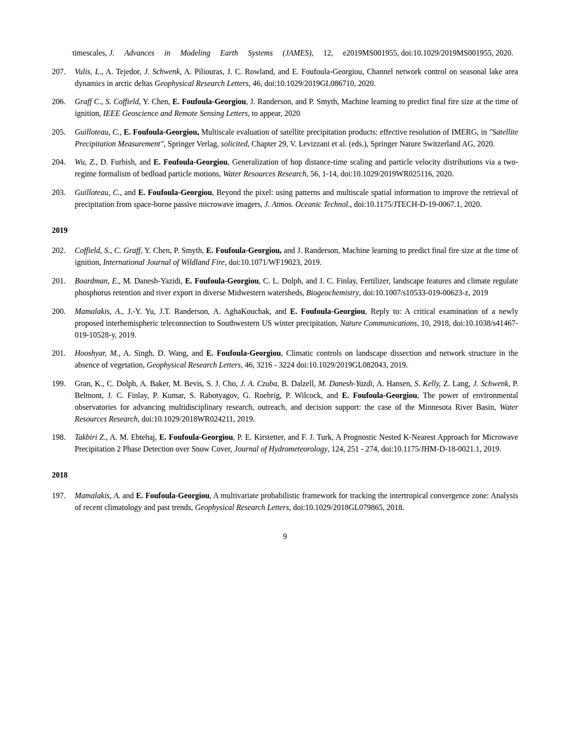timescales, J. Advances in Modeling Earth Systems (JAMES), 12, e2019MS001955, doi:10.1029/2019MS001955, 2020.
207.
Vulis, L., A. Tejedor, J. Schwenk, A. Piliouras, J. C. Rowland, and E. Foufoula-Georgiou, Channel network control on seasonal lake area dynamics in arctic deltas Geophysical Research Letters, 46, doi:10.1029/2019GL086710, 2020.
206.
Graff C., S. Coffield, Y. Chen, E. Foufoula-Georgiou, J. Randerson, and P. Smyth, Machine learning to predict final fire size at the time of ignition, IEEE Geoscience and Remote Sensing Letters, to appear, 2020
205.
Guilloteau, C., E. Foufoula-Georgiou, Multiscale evaluation of satellite precipitation products: effective resolution of IMERG, in "Satellite Precipitation Measurement", Springer Verlag, solicited, Chapter 29, V. Levizzani et al. (eds.), Springer Nature Switzerland AG, 2020.
204.
Wu, Z., D. Furbish, and E. Foufoula-Georgiou, Generalization of hop distance-time scaling and particle velocity distributions via a two-regime formalism of bedload particle motions, Water Resources Research, 56, 1-14, doi:10.1029/2019WR025116, 2020.
203.
Guilloteau, C., and E. Foufoula-Georgiou, Beyond the pixel: using patterns and multiscale spatial information to improve the retrieval of precipitation from space-borne passive microwave imagers, J. Atmos. Oceanic Technol., doi:10.1175/JTECH-D-19-0067.1, 2020.
2019
202.
Coffield, S., C. Graff, Y. Chen, P. Smyth, E. Foufoula-Georgiou, and J. Randerson, Machine learning to predict final fire size at the time of ignition, International Journal of Wildland Fire, doi:10.1071/WF19023, 2019.
201.
Boardman, E., M. Danesh-Yazidi, E. Foufoula-Georgiou, C. L. Dolph, and J. C. Finlay, Fertilizer, landscape features and climate regulate phosphorus retention and river export in diverse Midwestern watersheds, Biogeochemistry, doi:10.1007/s10533-019-00623-z, 2019
200.
Mamalakis, A., J.-Y. Yu, J.T. Randerson, A. AghaKouchak, and E. Foufoula-Georgiou, Reply to: A critical examination of a newly proposed interhemispheric teleconnection to Southwestern US winter precipitation, Nature Communications, 10, 2918, doi:10.1038/s41467-019-10528-y, 2019.
201.
Hooshyar, M., A. Singh, D. Wang, and E. Foufoula-Georgiou, Climatic controls on landscape dissection and network structure in the absence of vegetation, Geophysical Research Letters, 46, 3216 - 3224 doi:10.1029/2019GL082043, 2019.
199.
Gran, K., C. Dolph, A. Baker, M. Bevis, S. J. Cho, J. A. Czuba, B. Dalzell, M. Danesh-Yazdi, A. Hansen, S. Kelly, Z. Lang, J. Schwenk, P. Belmont, J. C. Finlay, P. Kumar, S. Rabotyagov, G. Roehrig, P. Wilcock, and E. Foufoula-Georgiou, The power of environmental observatories for advancing multidisciplinary research, outreach, and decision support: the case of the Minnesota River Basin, Water Resources Research, doi:10.1029/2018WR024211, 2019.
198.
Takbiri Z., A. M. Ebtehaj, E. Foufoula-Georgiou, P. E. Kirstetter, and F. J. Turk, A Prognostic Nested K-Nearest Approach for Microwave Precipitation 2 Phase Detection over Snow Cover, Journal of Hydrometeorology, 124, 251 - 274, doi:10.1175/JHM-D-18-0021.1, 2019.
2018
197.
Mamalakis, A. and E. Foufoula-Georgiou, A multivariate probabilistic framework for tracking the intertropical convergence zone: Analysis of recent climatology and past trends, Geophysical Research Letters, doi:10.1029/2018GL079865, 2018.
9